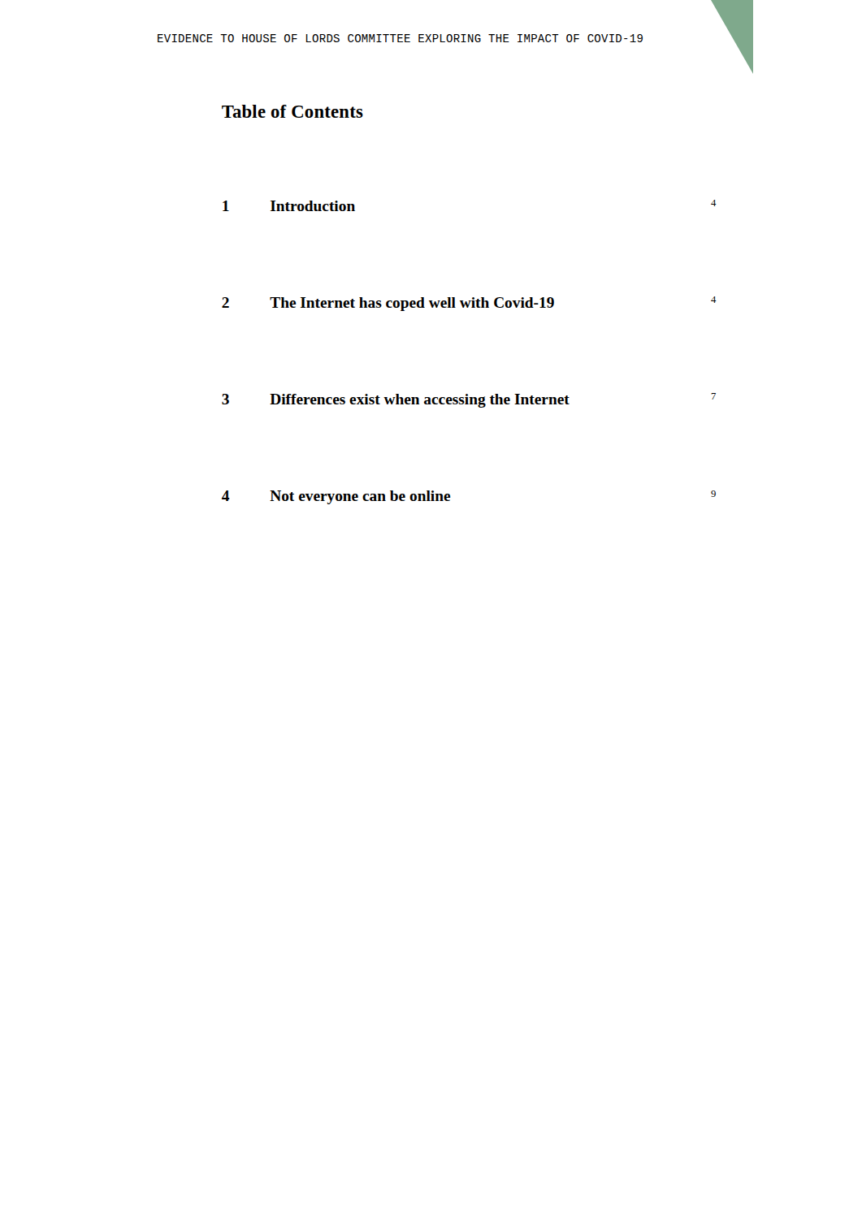EVIDENCE TO HOUSE OF LORDS COMMITTEE EXPLORING THE IMPACT OF COVID-19
Table of Contents
1 Introduction 4
2 The Internet has coped well with Covid-19 4
3 Differences exist when accessing the Internet 7
4 Not everyone can be online 9